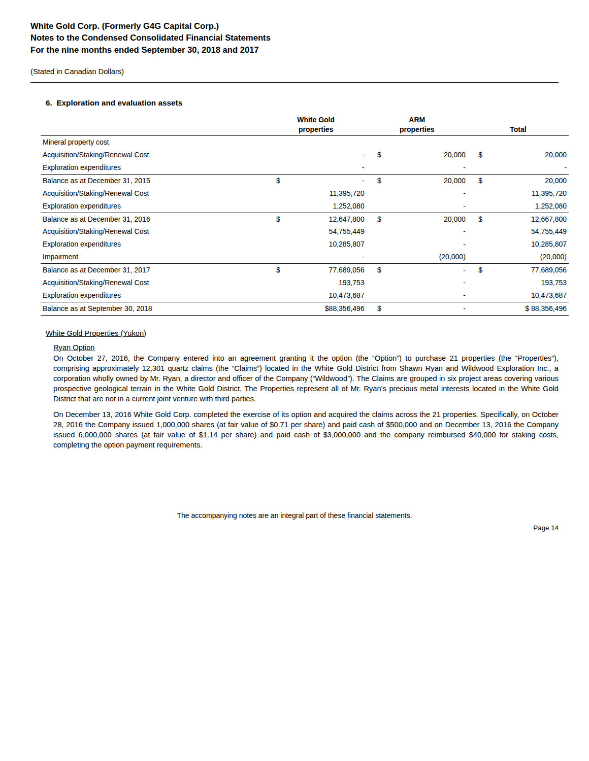White Gold Corp. (Formerly G4G Capital Corp.)
Notes to the Condensed Consolidated Financial Statements
For the nine months ended September 30, 2018 and 2017
(Stated in Canadian Dollars)
6. Exploration and evaluation assets
| | White Gold properties | ARM properties | Total |
| --- | --- | --- | --- |
| Mineral property cost | | | | | | |
| Acquisition/Staking/Renewal Cost | | - | $ | 20,000 | $ | 20,000 |
| Exploration expenditures | | - | | - | | - |
| Balance as at December 31, 2015 | $ | - | $ | 20,000 | $ | 20,000 |
| Acquisition/Staking/Renewal Cost | | 11,395,720 | | - | | 11,395,720 |
| Exploration expenditures | | 1,252,080 | | - | | 1,252,080 |
| Balance as at December 31, 2016 | $ | 12,647,800 | $ | 20,000 | $ | 12,667,800 |
| Acquisition/Staking/Renewal Cost | | 54,755,449 | | - | | 54,755,449 |
| Exploration expenditures | | 10,285,807 | | - | | 10,285,807 |
| Impairment | | - | | (20,000) | | (20,000) |
| Balance as at December 31, 2017 | $ | 77,689,056 | $ | - | $ | 77,689,056 |
| Acquisition/Staking/Renewal Cost | | 193,753 | | - | | 193,753 |
| Exploration expenditures | | 10,473,687 | | - | | 10,473,687 |
| Balance as at September 30, 2018 | | $88,356,496 | $ | - | | $ 88,356,496 |
White Gold Properties (Yukon)
Ryan Option
On October 27, 2016, the Company entered into an agreement granting it the option (the “Option”) to purchase 21 properties (the “Properties”), comprising approximately 12,301 quartz claims (the “Claims”) located in the White Gold District from Shawn Ryan and Wildwood Exploration Inc., a corporation wholly owned by Mr. Ryan, a director and officer of the Company (“Wildwood”). The Claims are grouped in six project areas covering various prospective geological terrain in the White Gold District. The Properties represent all of Mr. Ryan's precious metal interests located in the White Gold District that are not in a current joint venture with third parties.
On December 13, 2016 White Gold Corp. completed the exercise of its option and acquired the claims across the 21 properties. Specifically, on October 28, 2016 the Company issued 1,000,000 shares (at fair value of $0.71 per share) and paid cash of $500,000 and on December 13, 2016 the Company issued 6,000,000 shares (at fair value of $1.14 per share) and paid cash of $3,000,000 and the company reimbursed $40,000 for staking costs, completing the option payment requirements.
The accompanying notes are an integral part of these financial statements.
Page 14